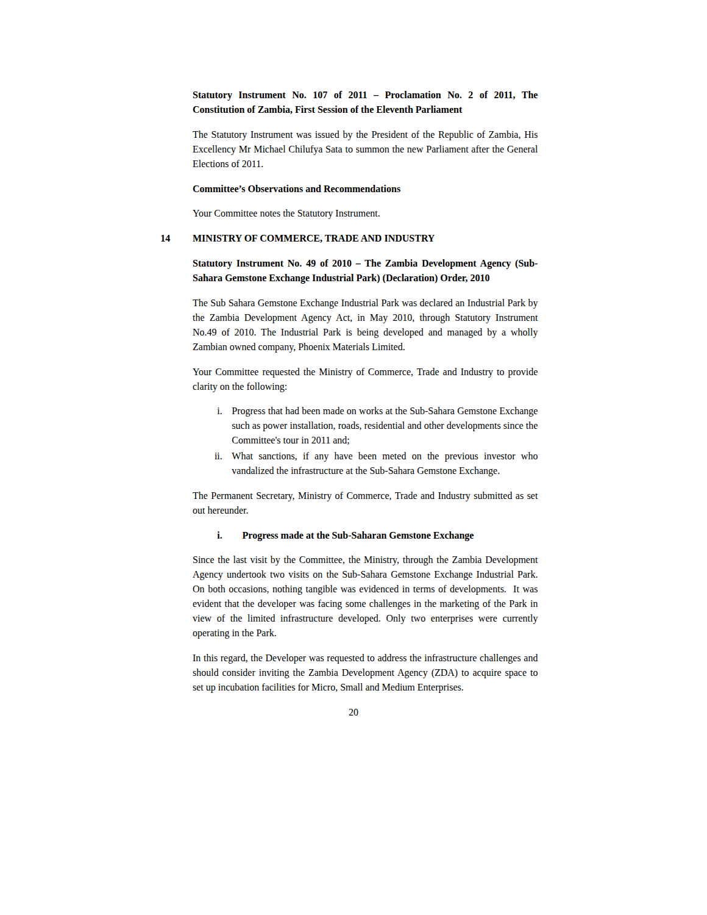Statutory Instrument No. 107 of 2011 – Proclamation No. 2 of 2011, The Constitution of Zambia, First Session of the Eleventh Parliament
The Statutory Instrument was issued by the President of the Republic of Zambia, His Excellency Mr Michael Chilufya Sata to summon the new Parliament after the General Elections of 2011.
Committee’s Observations and Recommendations
Your Committee notes the Statutory Instrument.
14
MINISTRY OF COMMERCE, TRADE AND INDUSTRY
Statutory Instrument No. 49 of 2010 – The Zambia Development Agency (Sub-Sahara Gemstone Exchange Industrial Park) (Declaration) Order, 2010
The Sub Sahara Gemstone Exchange Industrial Park was declared an Industrial Park by the Zambia Development Agency Act, in May 2010, through Statutory Instrument No.49 of 2010. The Industrial Park is being developed and managed by a wholly Zambian owned company, Phoenix Materials Limited.
Your Committee requested the Ministry of Commerce, Trade and Industry to provide clarity on the following:
Progress that had been made on works at the Sub-Sahara Gemstone Exchange such as power installation, roads, residential and other developments since the Committee's tour in 2011 and;
What sanctions, if any have been meted on the previous investor who vandalized the infrastructure at the Sub-Sahara Gemstone Exchange.
The Permanent Secretary, Ministry of Commerce, Trade and Industry submitted as set out hereunder.
Progress made at the Sub-Saharan Gemstone Exchange
Since the last visit by the Committee, the Ministry, through the Zambia Development Agency undertook two visits on the Sub-Sahara Gemstone Exchange Industrial Park. On both occasions, nothing tangible was evidenced in terms of developments. It was evident that the developer was facing some challenges in the marketing of the Park in view of the limited infrastructure developed. Only two enterprises were currently operating in the Park.
In this regard, the Developer was requested to address the infrastructure challenges and should consider inviting the Zambia Development Agency (ZDA) to acquire space to set up incubation facilities for Micro, Small and Medium Enterprises.
20